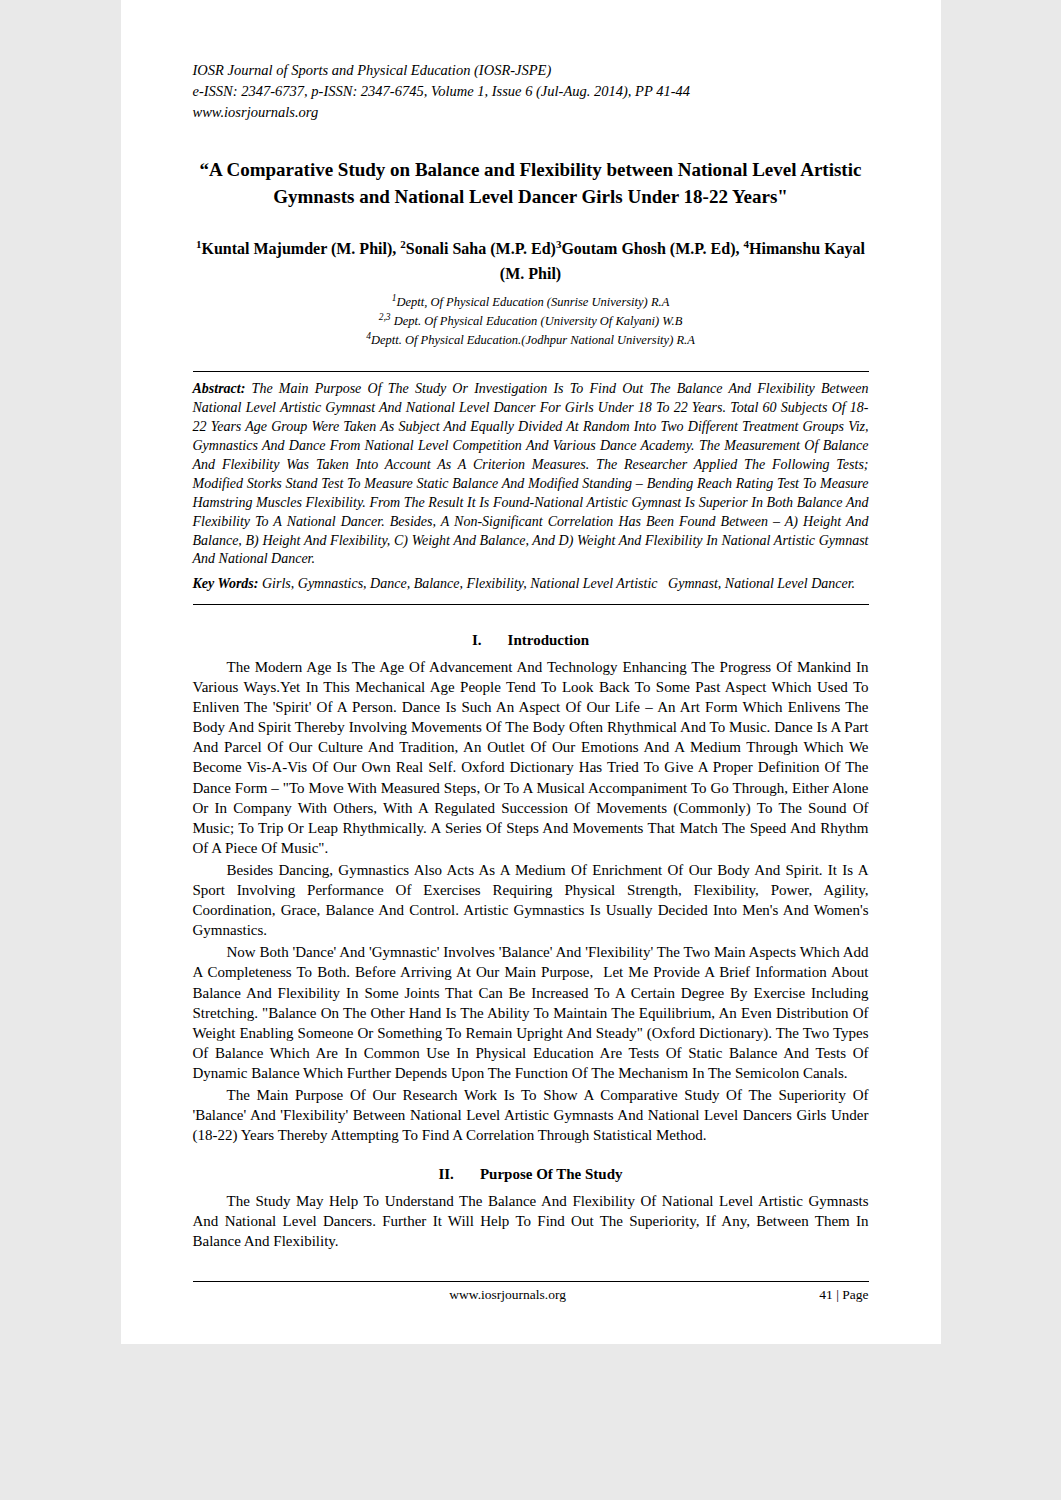IOSR Journal of Sports and Physical Education (IOSR-JSPE)
e-ISSN: 2347-6737, p-ISSN: 2347-6745, Volume 1, Issue 6 (Jul-Aug. 2014), PP 41-44
www.iosrjournals.org
“A Comparative Study on Balance and Flexibility between National Level Artistic Gymnasts and National Level Dancer Girls Under 18-22 Years"
1Kuntal Majumder (M. Phil), 2Sonali Saha (M.P. Ed)3Goutam Ghosh (M.P. Ed), 4Himanshu Kayal (M. Phil)
1Deptt, Of Physical Education (Sunrise University) R.A
2,3 Dept. Of Physical Education (University Of Kalyani) W.B
4Deptt. Of Physical Education.(Jodhpur National University) R.A
Abstract: The Main Purpose Of The Study Or Investigation Is To Find Out The Balance And Flexibility Between National Level Artistic Gymnast And National Level Dancer For Girls Under 18 To 22 Years. Total 60 Subjects Of 18-22 Years Age Group Were Taken As Subject And Equally Divided At Random Into Two Different Treatment Groups Viz, Gymnastics And Dance From National Level Competition And Various Dance Academy. The Measurement Of Balance And Flexibility Was Taken Into Account As A Criterion Measures. The Researcher Applied The Following Tests; Modified Storks Stand Test To Measure Static Balance And Modified Standing – Bending Reach Rating Test To Measure Hamstring Muscles Flexibility. From The Result It Is Found-National Artistic Gymnast Is Superior In Both Balance And Flexibility To A National Dancer. Besides, A Non-Significant Correlation Has Been Found Between – A) Height And Balance, B) Height And Flexibility, C) Weight And Balance, And D) Weight And Flexibility In National Artistic Gymnast And National Dancer.
Key Words: Girls, Gymnastics, Dance, Balance, Flexibility, National Level Artistic Gymnast, National Level Dancer.
I. Introduction
The Modern Age Is The Age Of Advancement And Technology Enhancing The Progress Of Mankind In Various Ways.Yet In This Mechanical Age People Tend To Look Back To Some Past Aspect Which Used To Enliven The 'Spirit' Of A Person. Dance Is Such An Aspect Of Our Life – An Art Form Which Enlivens The Body And Spirit Thereby Involving Movements Of The Body Often Rhythmical And To Music. Dance Is A Part And Parcel Of Our Culture And Tradition, An Outlet Of Our Emotions And A Medium Through Which We Become Vis-A-Vis Of Our Own Real Self. Oxford Dictionary Has Tried To Give A Proper Definition Of The Dance Form – "To Move With Measured Steps, Or To A Musical Accompaniment To Go Through, Either Alone Or In Company With Others, With A Regulated Succession Of Movements (Commonly) To The Sound Of Music; To Trip Or Leap Rhythmically. A Series Of Steps And Movements That Match The Speed And Rhythm Of A Piece Of Music".
Besides Dancing, Gymnastics Also Acts As A Medium Of Enrichment Of Our Body And Spirit. It Is A Sport Involving Performance Of Exercises Requiring Physical Strength, Flexibility, Power, Agility, Coordination, Grace, Balance And Control. Artistic Gymnastics Is Usually Decided Into Men's And Women's Gymnastics.
Now Both 'Dance' And 'Gymnastic' Involves 'Balance' And 'Flexibility' The Two Main Aspects Which Add A Completeness To Both. Before Arriving At Our Main Purpose, Let Me Provide A Brief Information About Balance And Flexibility In Some Joints That Can Be Increased To A Certain Degree By Exercise Including Stretching. "Balance On The Other Hand Is The Ability To Maintain The Equilibrium, An Even Distribution Of Weight Enabling Someone Or Something To Remain Upright And Steady" (Oxford Dictionary). The Two Types Of Balance Which Are In Common Use In Physical Education Are Tests Of Static Balance And Tests Of Dynamic Balance Which Further Depends Upon The Function Of The Mechanism In The Semicolon Canals.
The Main Purpose Of Our Research Work Is To Show A Comparative Study Of The Superiority Of 'Balance' And 'Flexibility' Between National Level Artistic Gymnasts And National Level Dancers Girls Under (18-22) Years Thereby Attempting To Find A Correlation Through Statistical Method.
II. Purpose Of The Study
The Study May Help To Understand The Balance And Flexibility Of National Level Artistic Gymnasts And National Level Dancers. Further It Will Help To Find Out The Superiority, If Any, Between Them In Balance And Flexibility.
www.iosrjournals.org 41 | Page